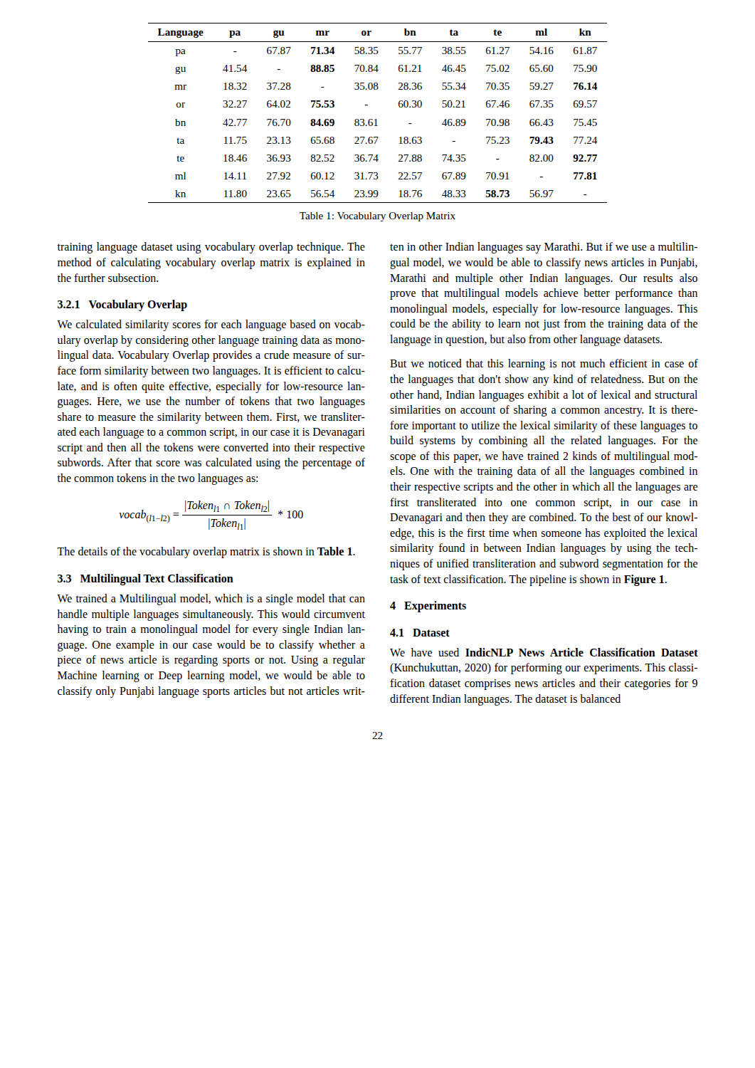| Language | pa | gu | mr | or | bn | ta | te | ml | kn |
| --- | --- | --- | --- | --- | --- | --- | --- | --- | --- |
| pa | - | 67.87 | 71.34 | 58.35 | 55.77 | 38.55 | 61.27 | 54.16 | 61.87 |
| gu | 41.54 | - | 88.85 | 70.84 | 61.21 | 46.45 | 75.02 | 65.60 | 75.90 |
| mr | 18.32 | 37.28 | - | 35.08 | 28.36 | 55.34 | 70.35 | 59.27 | 76.14 |
| or | 32.27 | 64.02 | 75.53 | - | 60.30 | 50.21 | 67.46 | 67.35 | 69.57 |
| bn | 42.77 | 76.70 | 84.69 | 83.61 | - | 46.89 | 70.98 | 66.43 | 75.45 |
| ta | 11.75 | 23.13 | 65.68 | 27.67 | 18.63 | - | 75.23 | 79.43 | 77.24 |
| te | 18.46 | 36.93 | 82.52 | 36.74 | 27.88 | 74.35 | - | 82.00 | 92.77 |
| ml | 14.11 | 27.92 | 60.12 | 31.73 | 22.57 | 67.89 | 70.91 | - | 77.81 |
| kn | 11.80 | 23.65 | 56.54 | 23.99 | 18.76 | 48.33 | 58.73 | 56.97 | - |
Table 1: Vocabulary Overlap Matrix
training language dataset using vocabulary overlap technique. The method of calculating vocabulary overlap matrix is explained in the further subsection.
3.2.1 Vocabulary Overlap
We calculated similarity scores for each language based on vocabulary overlap by considering other language training data as monolingual data. Vocabulary Overlap provides a crude measure of surface form similarity between two languages. It is efficient to calculate, and is often quite effective, especially for low-resource languages. Here, we use the number of tokens that two languages share to measure the similarity between them. First, we transliterated each language to a common script, in our case it is Devanagari script and then all the tokens were converted into their respective subwords. After that score was calculated using the percentage of the common tokens in the two languages as:
vocab(l1−l2) = |Tokenl1 ∩ Tokenl2| |Tokenl1| * 100
The details of the vocabulary overlap matrix is shown in Table 1.
3.3 Multilingual Text Classification
We trained a Multilingual model, which is a single model that can handle multiple languages simultaneously. This would circumvent having to train a monolingual model for every single Indian language. One example in our case would be to classify whether a piece of news article is regarding sports or not. Using a regular Machine learning or Deep learning model, we would be able to classify only Punjabi language sports articles but not articles written in other Indian languages say Marathi. But if we use a multilingual model, we would be able to classify news articles in Punjabi, Marathi and multiple other Indian languages. Our results also prove that multilingual models achieve better performance than monolingual models, especially for low-resource languages. This could be the ability to learn not just from the training data of the language in question, but also from other language datasets.
But we noticed that this learning is not much efficient in case of the languages that don't show any kind of relatedness. But on the other hand, Indian languages exhibit a lot of lexical and structural similarities on account of sharing a common ancestry. It is therefore important to utilize the lexical similarity of these languages to build systems by combining all the related languages. For the scope of this paper, we have trained 2 kinds of multilingual models. One with the training data of all the languages combined in their respective scripts and the other in which all the languages are first transliterated into one common script, in our case in Devanagari and then they are combined. To the best of our knowledge, this is the first time when someone has exploited the lexical similarity found in between Indian languages by using the techniques of unified transliteration and subword segmentation for the task of text classification. The pipeline is shown in Figure 1.
4 Experiments
4.1 Dataset
We have used IndicNLP News Article Classification Dataset (Kunchukuttan, 2020) for performing our experiments. This classification dataset comprises news articles and their categories for 9 different Indian languages. The dataset is balanced
22